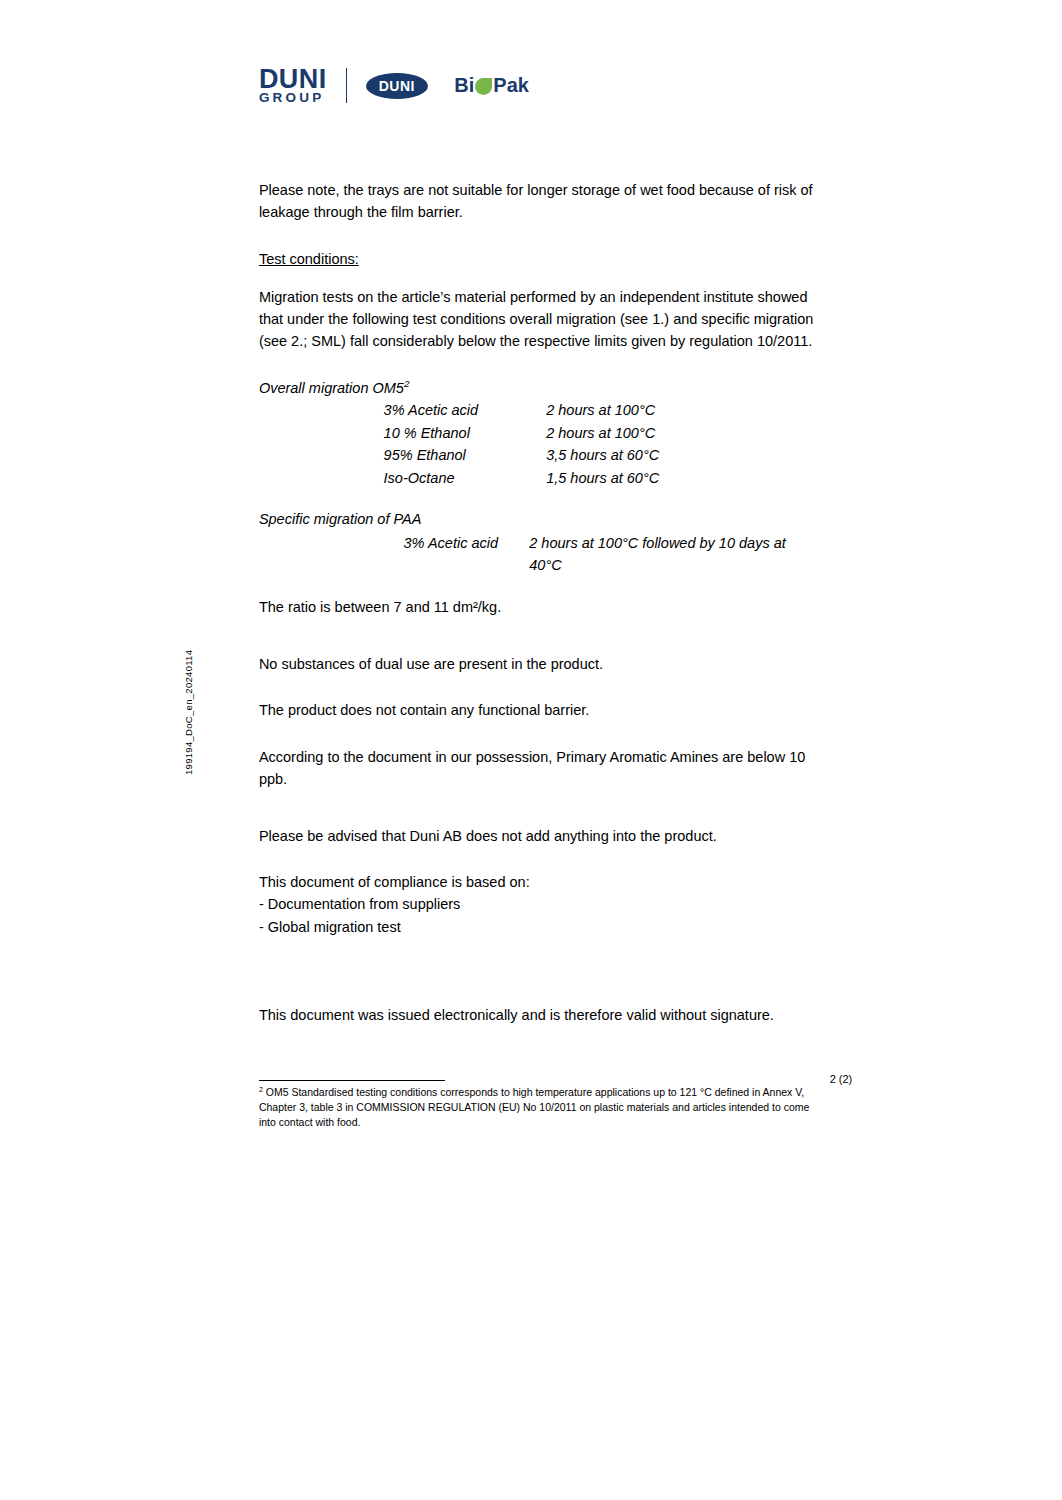DUNI GROUP
DUNI
Bi Pak
Please note, the trays are not suitable for longer storage of wet food because of risk of leakage through the film barrier.
Test conditions:
Migration tests on the article’s material performed by an independent institute showed that under the following test conditions overall migration (see 1.) and specific migration (see 2.; SML) fall considerably below the respective limits given by regulation 10/2011.
Overall migration OM52
| 3% Acetic acid | 2 hours at 100°C |
| 10 % Ethanol | 2 hours at 100°C |
| 95% Ethanol | 3,5 hours at 60°C |
| Iso-Octane | 1,5 hours at 60°C |
Specific migration of PAA
| 3% Acetic acid | 2 hours at 100°C followed by 10 days at 40°C |
The ratio is between 7 and 11 dm²/kg.
No substances of dual use are present in the product.
The product does not contain any functional barrier.
According to the document in our possession, Primary Aromatic Amines are below 10 ppb.
Please be advised that Duni AB does not add anything into the product.
This document of compliance is based on:
- Documentation from suppliers
- Global migration test
This document was issued electronically and is therefore valid without signature.
2 OM5 Standardised testing conditions corresponds to high temperature applications up to 121 °C defined in Annex V, Chapter 3, table 3 in COMMISSION REGULATION (EU) No 10/2011 on plastic materials and articles intended to come into contact with food.
199194_DoC_en_20240114
2 (2)